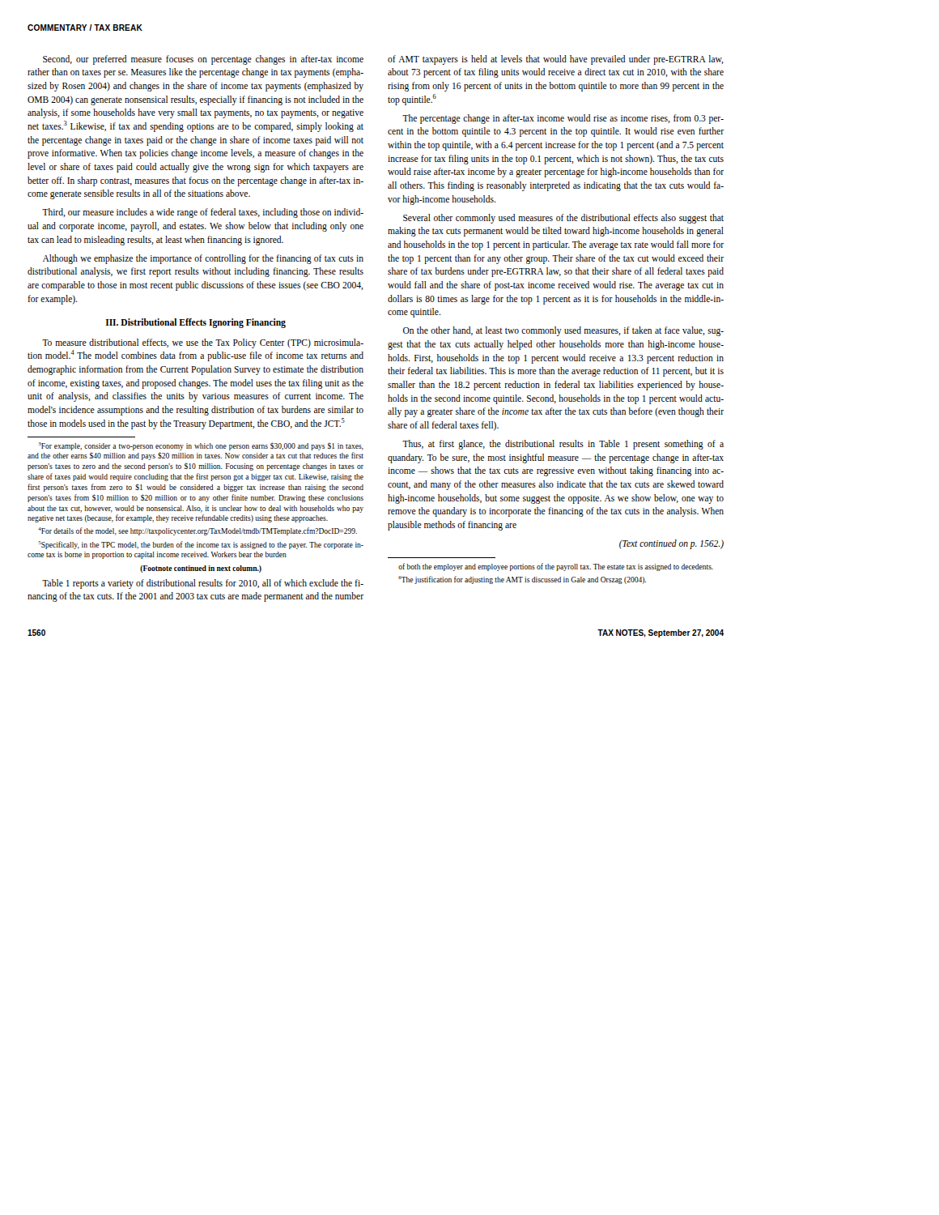COMMENTARY / TAX BREAK
Second, our preferred measure focuses on percentage changes in after-tax income rather than on taxes per se. Measures like the percentage change in tax payments (emphasized by Rosen 2004) and changes in the share of income tax payments (emphasized by OMB 2004) can generate nonsensical results, especially if financing is not included in the analysis, if some households have very small tax payments, no tax payments, or negative net taxes.3 Likewise, if tax and spending options are to be compared, simply looking at the percentage change in taxes paid or the change in share of income taxes paid will not prove informative. When tax policies change income levels, a measure of changes in the level or share of taxes paid could actually give the wrong sign for which taxpayers are better off. In sharp contrast, measures that focus on the percentage change in after-tax income generate sensible results in all of the situations above.
Third, our measure includes a wide range of federal taxes, including those on individual and corporate income, payroll, and estates. We show below that including only one tax can lead to misleading results, at least when financing is ignored.
Although we emphasize the importance of controlling for the financing of tax cuts in distributional analysis, we first report results without including financing. These results are comparable to those in most recent public discussions of these issues (see CBO 2004, for example).
III. Distributional Effects Ignoring Financing
To measure distributional effects, we use the Tax Policy Center (TPC) microsimulation model.4 The model combines data from a public-use file of income tax returns and demographic information from the Current Population Survey to estimate the distribution of income, existing taxes, and proposed changes. The model uses the tax filing unit as the unit of analysis, and classifies the units by various measures of current income. The model's incidence assumptions and the resulting distribution of tax burdens are similar to those in models used in the past by the Treasury Department, the CBO, and the JCT.5
3For example, consider a two-person economy in which one person earns $30,000 and pays $1 in taxes, and the other earns $40 million and pays $20 million in taxes. Now consider a tax cut that reduces the first person's taxes to zero and the second person's to $10 million. Focusing on percentage changes in taxes or share of taxes paid would require concluding that the first person got a bigger tax cut. Likewise, raising the first person's taxes from zero to $1 would be considered a bigger tax increase than raising the second person's taxes from $10 million to $20 million or to any other finite number. Drawing these conclusions about the tax cut, however, would be nonsensical. Also, it is unclear how to deal with households who pay negative net taxes (because, for example, they receive refundable credits) using these approaches.
4For details of the model, see http://taxpolicycenter.org/TaxModel/tmdb/TMTemplate.cfm?DocID=299.
5Specifically, in the TPC model, the burden of the income tax is assigned to the payer. The corporate income tax is borne in proportion to capital income received. Workers bear the burden
(Footnote continued in next column.)
Table 1 reports a variety of distributional results for 2010, all of which exclude the financing of the tax cuts. If the 2001 and 2003 tax cuts are made permanent and the number of AMT taxpayers is held at levels that would have prevailed under pre-EGTRRA law, about 73 percent of tax filing units would receive a direct tax cut in 2010, with the share rising from only 16 percent of units in the bottom quintile to more than 99 percent in the top quintile.6
The percentage change in after-tax income would rise as income rises, from 0.3 percent in the bottom quintile to 4.3 percent in the top quintile. It would rise even further within the top quintile, with a 6.4 percent increase for the top 1 percent (and a 7.5 percent increase for tax filing units in the top 0.1 percent, which is not shown). Thus, the tax cuts would raise after-tax income by a greater percentage for high-income households than for all others. This finding is reasonably interpreted as indicating that the tax cuts would favor high-income households.
Several other commonly used measures of the distributional effects also suggest that making the tax cuts permanent would be tilted toward high-income households in general and households in the top 1 percent in particular. The average tax rate would fall more for the top 1 percent than for any other group. Their share of the tax cut would exceed their share of tax burdens under pre-EGTRRA law, so that their share of all federal taxes paid would fall and the share of post-tax income received would rise. The average tax cut in dollars is 80 times as large for the top 1 percent as it is for households in the middle-income quintile.
On the other hand, at least two commonly used measures, if taken at face value, suggest that the tax cuts actually helped other households more than high-income households. First, households in the top 1 percent would receive a 13.3 percent reduction in their federal tax liabilities. This is more than the average reduction of 11 percent, but it is smaller than the 18.2 percent reduction in federal tax liabilities experienced by households in the second income quintile. Second, households in the top 1 percent would actually pay a greater share of the income tax after the tax cuts than before (even though their share of all federal taxes fell).
Thus, at first glance, the distributional results in Table 1 present something of a quandary. To be sure, the most insightful measure — the percentage change in after-tax income — shows that the tax cuts are regressive even without taking financing into account, and many of the other measures also indicate that the tax cuts are skewed toward high-income households, but some suggest the opposite. As we show below, one way to remove the quandary is to incorporate the financing of the tax cuts in the analysis. When plausible methods of financing are
(Text continued on p. 1562.)
of both the employer and employee portions of the payroll tax. The estate tax is assigned to decedents.
6The justification for adjusting the AMT is discussed in Gale and Orszag (2004).
1560 TAX NOTES, September 27, 2004